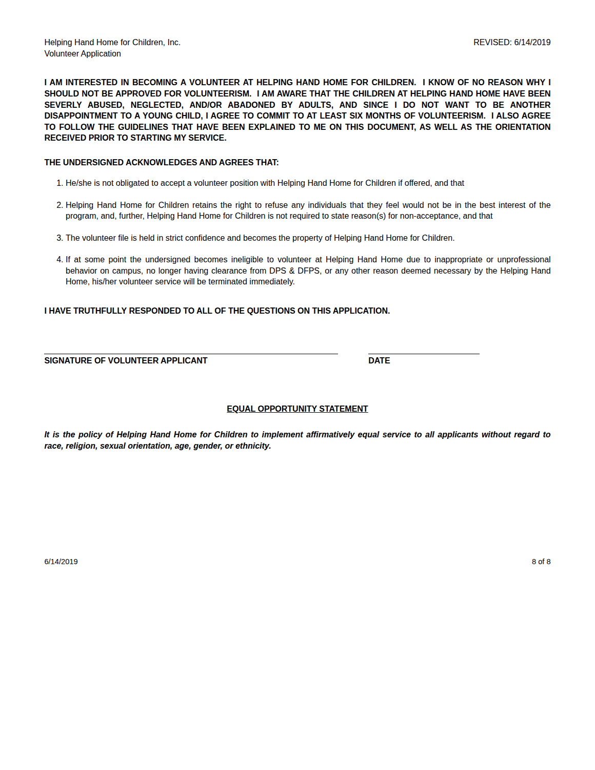Helping Hand Home for Children, Inc.
Volunteer Application
REVISED: 6/14/2019
I AM INTERESTED IN BECOMING A VOLUNTEER AT HELPING HAND HOME FOR CHILDREN. I KNOW OF NO REASON WHY I SHOULD NOT BE APPROVED FOR VOLUNTEERISM. I AM AWARE THAT THE CHILDREN AT HELPING HAND HOME HAVE BEEN SEVERLY ABUSED, NEGLECTED, AND/OR ABADONED BY ADULTS, AND SINCE I DO NOT WANT TO BE ANOTHER DISAPPOINTMENT TO A YOUNG CHILD, I AGREE TO COMMIT TO AT LEAST SIX MONTHS OF VOLUNTEERISM. I ALSO AGREE TO FOLLOW THE GUIDELINES THAT HAVE BEEN EXPLAINED TO ME ON THIS DOCUMENT, AS WELL AS THE ORIENTATION RECEIVED PRIOR TO STARTING MY SERVICE.
THE UNDERSIGNED ACKNOWLEDGES AND AGREES THAT:
He/she is not obligated to accept a volunteer position with Helping Hand Home for Children if offered, and that
Helping Hand Home for Children retains the right to refuse any individuals that they feel would not be in the best interest of the program, and, further, Helping Hand Home for Children is not required to state reason(s) for non-acceptance, and that
The volunteer file is held in strict confidence and becomes the property of Helping Hand Home for Children.
If at some point the undersigned becomes ineligible to volunteer at Helping Hand Home due to inappropriate or unprofessional behavior on campus, no longer having clearance from DPS & DFPS, or any other reason deemed necessary by the Helping Hand Home, his/her volunteer service will be terminated immediately.
I HAVE TRUTHFULLY RESPONDED TO ALL OF THE QUESTIONS ON THIS APPLICATION.
SIGNATURE OF VOLUNTEER APPLICANT DATE
EQUAL OPPORTUNITY STATEMENT
It is the policy of Helping Hand Home for Children to implement affirmatively equal service to all applicants without regard to race, religion, sexual orientation, age, gender, or ethnicity.
6/14/2019 8 of 8